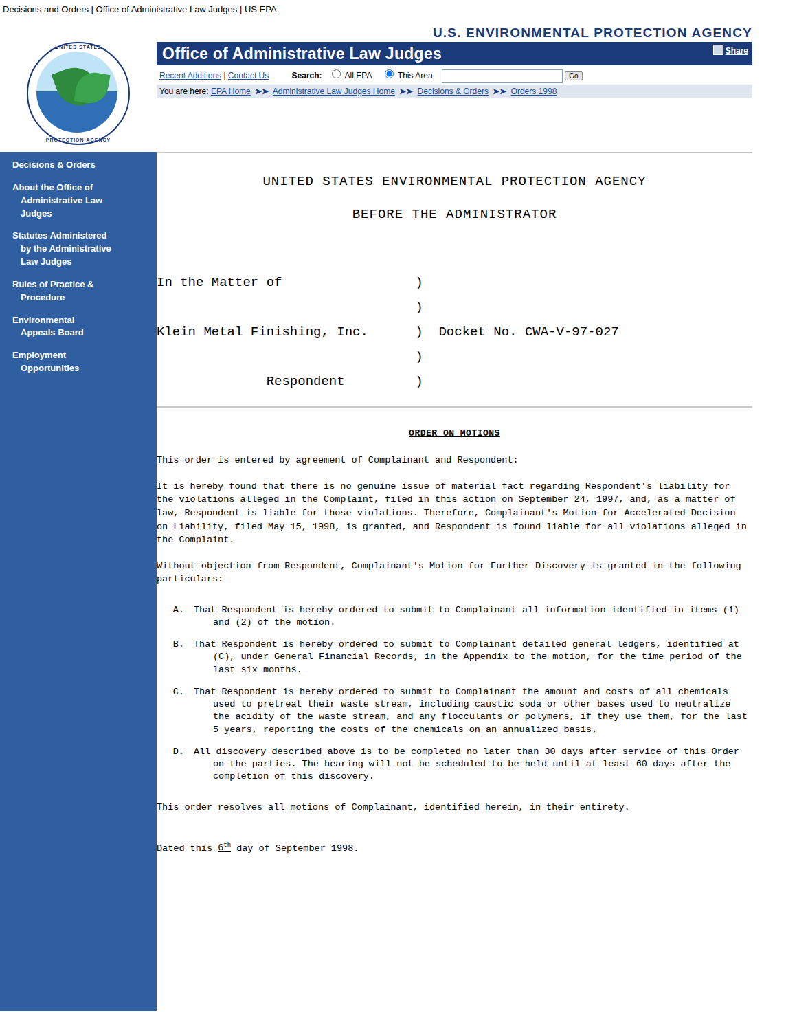Decisions and Orders | Office of Administrative Law Judges | US EPA
U.S. ENVIRONMENTAL PROTECTION AGENCY
UNITED STATES
PROTECTION AGENCY
Decisions & Orders
About the Office ofAdministrative Law Judges
Statutes Administeredby the Administrative Law Judges
Rules of Practice &Procedure
EnvironmentalAppeals Board
EmploymentOpportunities
Office of Administrative Law Judges
Share
Recent Additions | Contact Us Search: All EPA This Area Go
You are here: EPA Home ➤➤ Administrative Law Judges Home ➤➤ Decisions & Orders ➤➤ Orders 1998
UNITED STATES ENVIRONMENTAL PROTECTION AGENCY
BEFORE THE ADMINISTRATOR
In the Matter of ) ) Klein Metal Finishing, Inc. ) Docket No. CWA-V-97-027 ) Respondent )
ORDER ON MOTIONS
This order is entered by agreement of Complainant and Respondent:
It is hereby found that there is no genuine issue of material fact regarding Respondent's liability for the violations alleged in the Complaint, filed in this action on September 24, 1997, and, as a matter of law, Respondent is liable for those violations. Therefore, Complainant's Motion for Accelerated Decision on Liability, filed May 15, 1998, is granted, and Respondent is found liable for all violations alleged in the Complaint.
Without objection from Respondent, Complainant's Motion for Further Discovery is granted in the following particulars:
That Respondent is hereby ordered to submit to Complainant all information identified in items (1) and (2) of the motion.
That Respondent is hereby ordered to submit to Complainant detailed general ledgers, identified at (C), under General Financial Records, in the Appendix to the motion, for the time period of the last six months.
That Respondent is hereby ordered to submit to Complainant the amount and costs of all chemicals used to pretreat their waste stream, including caustic soda or other bases used to neutralize the acidity of the waste stream, and any flocculants or polymers, if they use them, for the last 5 years, reporting the costs of the chemicals on an annualized basis.
All discovery described above is to be completed no later than 30 days after service of this Order on the parties. The hearing will not be scheduled to be held until at least 60 days after the completion of this discovery.
This order resolves all motions of Complainant, identified herein, in their entirety.
Dated this 6th day of September 1998.
klein.htm[3/24/14, 7:05:52 AM]